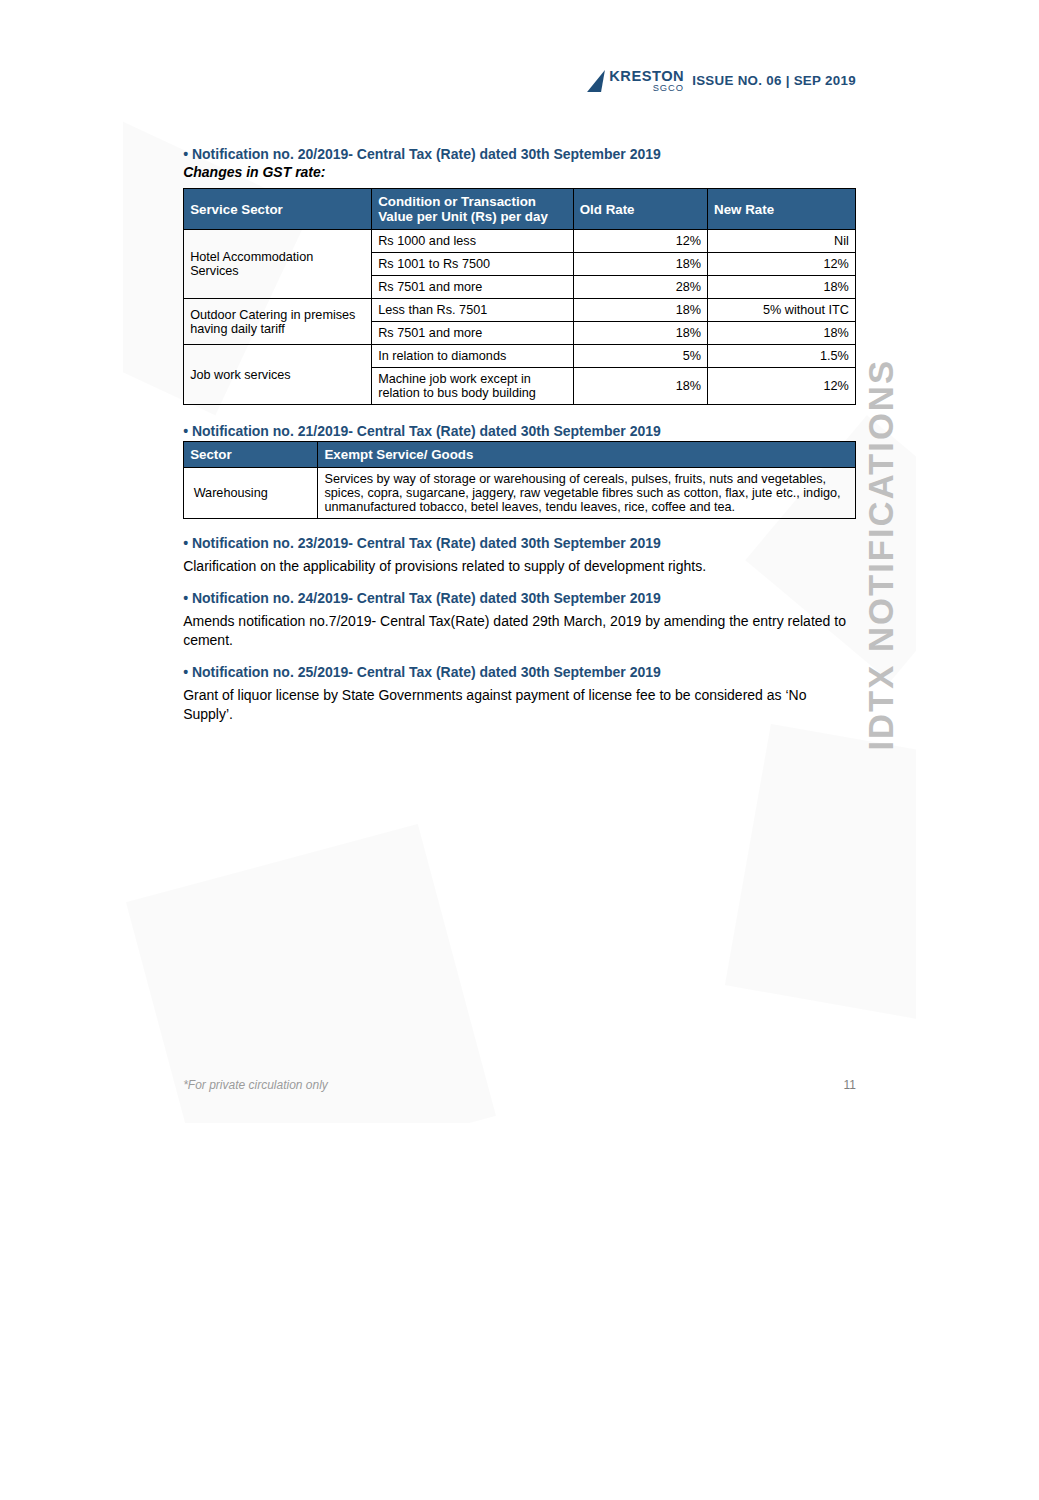IDTX NOTIFICATIONS
KRESTON SGCO
ISSUE NO. 06 | SEP 2019
• Notification no. 20/2019- Central Tax (Rate) dated 30th September 2019
Changes in GST rate:
| Service Sector | Condition or Transaction Value per Unit (Rs) per day | Old Rate | New Rate |
| --- | --- | --- | --- |
| Hotel Accommodation Services | Rs 1000 and less | 12% | Nil |
| Rs 1001 to Rs 7500 | 18% | 12% |
| Rs 7501 and more | 28% | 18% |
| Outdoor Catering in premises having daily tariff | Less than Rs. 7501 | 18% | 5% without ITC |
| Rs 7501 and more | 18% | 18% |
| Job work services | In relation to diamonds | 5% | 1.5% |
| Machine job work except in relation to bus body building | 18% | 12% |
• Notification no. 21/2019- Central Tax (Rate) dated 30th September 2019
| Sector | Exempt Service/ Goods |
| --- | --- |
| Warehousing | Services by way of storage or warehousing of cereals, pulses, fruits, nuts and vegetables, spices, copra, sugarcane, jaggery, raw vegetable fibres such as cotton, flax, jute etc., indigo, unmanufactured tobacco, betel leaves, tendu leaves, rice, coffee and tea. |
• Notification no. 23/2019- Central Tax (Rate) dated 30th September 2019
Clarification on the applicability of provisions related to supply of development rights.
• Notification no. 24/2019- Central Tax (Rate) dated 30th September 2019
Amends notification no.7/2019- Central Tax(Rate) dated 29th March, 2019 by amending the entry related to cement.
• Notification no. 25/2019- Central Tax (Rate) dated 30th September 2019
Grant of liquor license by State Governments against payment of license fee to be considered as ‘No Supply’.
*For private circulation only
11